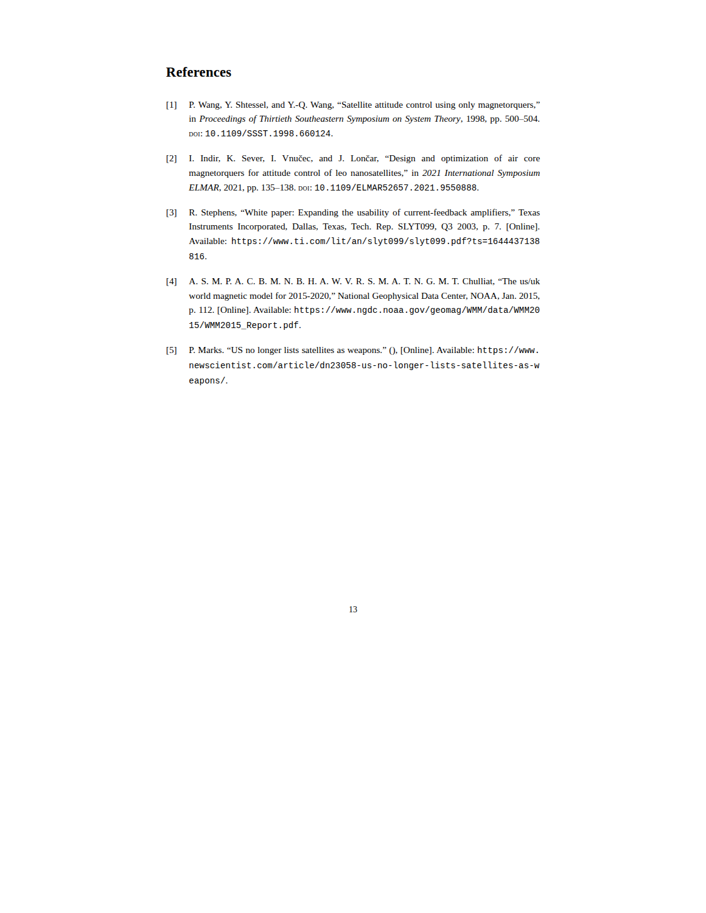References
[1] P. Wang, Y. Shtessel, and Y.-Q. Wang, “Satellite attitude control using only magnetorquers,” in Proceedings of Thirtieth Southeastern Symposium on System Theory, 1998, pp. 500–504. doi: 10.1109/SSST.1998.660124.
[2] I. Indir, K. Sever, I. Vnučec, and J. Lončar, “Design and optimization of air core magnetorquers for attitude control of leo nanosatellites,” in 2021 International Symposium ELMAR, 2021, pp. 135–138. doi: 10.1109/ELMAR52657.2021.9550888.
[3] R. Stephens, “White paper: Expanding the usability of current-feedback amplifiers,” Texas Instruments Incorporated, Dallas, Texas, Tech. Rep. SLYT099, Q3 2003, p. 7. [Online]. Available: https://www.ti.com/lit/an/slyt099/slyt099.pdf?ts=1644437138816.
[4] A. S. M. P. A. C. B. M. N. B. H. A. W. V. R. S. M. A. T. N. G. M. T. Chulliat, “The us/uk world magnetic model for 2015-2020,” National Geophysical Data Center, NOAA, Jan. 2015, p. 112. [Online]. Available: https://www.ngdc.noaa.gov/geomag/WMM/data/WMM2015/WMM2015_Report.pdf.
[5] P. Marks. “US no longer lists satellites as weapons.” (), [Online]. Available: https://www.newscientist.com/article/dn23058-us-no-longer-lists-satellites-as-weapons/.
13